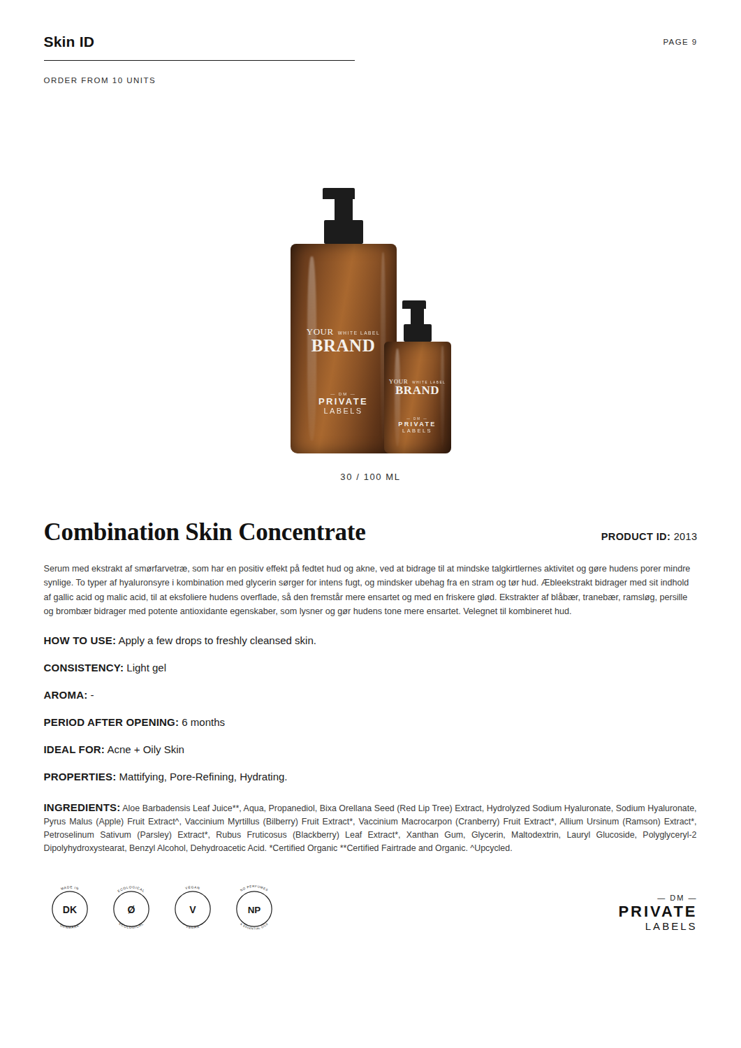Skin ID
PAGE 9
ORDER FROM 10 UNITS
YOUR WHITE LABEL
BRAND
— DM —
PRIVATE
LABELS
YOUR WHITE LABEL
BRAND
— DM —
PRIVATE
LABELS
30 / 100 ML
Combination Skin Concentrate
PRODUCT ID: 2013
Serum med ekstrakt af smørfarvetræ, som har en positiv effekt på fedtet hud og akne, ved at bidrage til at mindske talgkirtlernes aktivitet og gøre hudens porer mindre synlige. To typer af hyaluronsyre i kombination med glycerin sørger for intens fugt, og mindsker ubehag fra en stram og tør hud. Æbleekstrakt bidrager med sit indhold af gallic acid og malic acid, til at eksfoliere hudens overflade, så den fremstår mere ensartet og med en friskere glød. Ekstrakter af blåbær, tranebær, ramsløg, persille og brombær bidrager med potente antioxidante egenskaber, som lysner og gør hudens tone mere ensartet. Velegnet til kombineret hud.
HOW TO USE: Apply a few drops to freshly cleansed skin.
CONSISTENCY: Light gel
AROMA: -
PERIOD AFTER OPENING: 6 months
IDEAL FOR: Acne + Oily Skin
PROPERTIES: Mattifying, Pore-Refining, Hydrating.
INGREDIENTS: Aloe Barbadensis Leaf Juice**, Aqua, Propanediol, Bixa Orellana Seed (Red Lip Tree) Extract, Hydrolyzed Sodium Hyaluronate, Sodium Hyaluronate, Pyrus Malus (Apple) Fruit Extract^, Vaccinium Myrtillus (Bilberry) Fruit Extract*, Vaccinium Macrocarpon (Cranberry) Fruit Extract*, Allium Ursinum (Ramson) Extract*, Petroselinum Sativum (Parsley) Extract*, Rubus Fruticosus (Blackberry) Leaf Extract*, Xanthan Gum, Glycerin, Maltodextrin, Lauryl Glucoside, Polyglyceryl-2 Dipolyhydroxystearat, Benzyl Alcohol, Dehydroacetic Acid. *Certified Organic **Certified Fairtrade and Organic. ^Upcycled.
MADE IN DENMARK DK
ECOLOGICAL ECOLOGICAL Ø
VEGAN VEGAN V
NO PERFUMES & ESSENTIAL OILS NP
— DM —
PRIVATE
LABELS